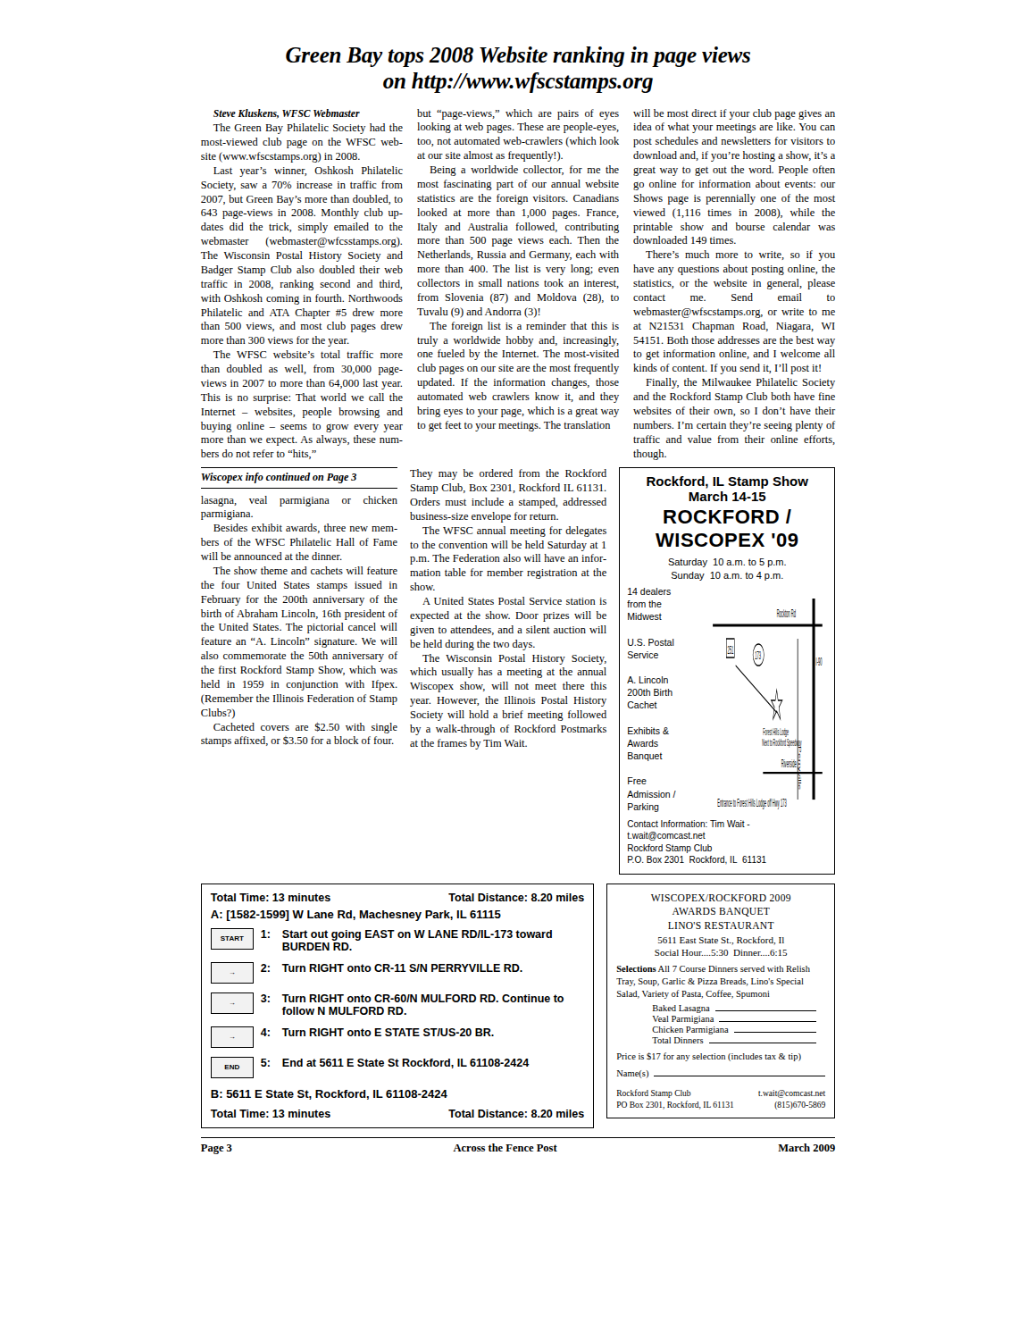Green Bay tops 2008 Website ranking in page views
on http://www.wfscstamps.org
Steve Kluskens, WFSC Webmaster
The Green Bay Philatelic Society had the most-viewed club page on the WFSC website (www.wfscstamps.org) in 2008.
Last year’s winner, Oshkosh Philatelic Society, saw a 70% increase in traffic from 2007, but Green Bay’s more than doubled, to 643 page-views in 2008. Monthly club updates did the trick, simply emailed to the webmaster (webmaster@wfcsstamps.org). The Wisconsin Postal History Society and Badger Stamp Club also doubled their web traffic in 2008, ranking second and third, with Oshkosh coming in fourth. Northwoods Philatelic and ATA Chapter #5 drew more than 500 views, and most club pages drew more than 300 views for the year.
The WFSC website’s total traffic more than doubled as well, from 30,000 page-views in 2007 to more than 64,000 last year. This is no surprise: That world we call the Internet – websites, people browsing and buying online – seems to grow every year more than we expect. As always, these numbers do not refer to “hits,”
but “page-views,” which are pairs of eyes looking at web pages. These are people-eyes, too, not automated web-crawlers (which look at our site almost as frequently!).
Being a worldwide collector, for me the most fascinating part of our annual website statistics are the foreign visitors. Canadians looked at more than 1,000 pages. France, Italy and Australia followed, contributing more than 500 page views each. Then the Netherlands, Russia and Germany, each with more than 400. The list is very long; even collectors in small nations took an interest, from Slovenia (87) and Moldova (28), to Tuvalu (9) and Andorra (3)!
The foreign list is a reminder that this is truly a worldwide hobby and, increasingly, one fueled by the Internet. The most-visited club pages on our site are the most frequently updated. If the information changes, those automated web crawlers know it, and they bring eyes to your page, which is a great way to get feet to your meetings. The translation
will be most direct if your club page gives an idea of what your meetings are like. You can post schedules and newsletters for visitors to download and, if you’re hosting a show, it’s a great way to get out the word. People often go online for information about events: our Shows page is perennially one of the most viewed (1,116 times in 2008), while the printable show and bourse calendar was downloaded 149 times.
There’s much more to write, so if you have any questions about posting online, the statistics, or the website in general, please contact me. Send email to webmaster@wfscstamps.org, or write to me at N21531 Chapman Road, Niagara, WI 54151. Both those addresses are the best way to get information online, and I welcome all kinds of content. If you send it, I’ll post it!
Finally, the Milwaukee Philatelic Society and the Rockford Stamp Club both have fine websites of their own, so I don’t have their numbers. I’m certain they’re seeing plenty of traffic and value from their online efforts, though.
Wiscopex info continued on Page 3
lasagna, veal parmigiana or chicken parmigiana.
Besides exhibit awards, three new members of the WFSC Philatelic Hall of Fame will be announced at the dinner.
The show theme and cachets will feature the four United States stamps issued in February for the 200th anniversary of the birth of Abraham Lincoln, 16th president of the United States. The pictorial cancel will feature an “A. Lincoln” signature. We will also commemorate the 50th anniversary of the first Rockford Stamp Show, which was held in 1959 in conjunction with Ifpex. (Remember the Illinois Federation of Stamp Clubs?)
Cacheted covers are $2.50 with single stamps affixed, or $3.50 for a block of four.
They may be ordered from the Rockford Stamp Club, Box 2301, Rockford IL 61131. Orders must include a stamped, addressed business-size envelope for return.
The WFSC annual meeting for delegates to the convention will be held Saturday at 1 p.m. The Federation also will have an information table for member registration at the show.
A United States Postal Service station is expected at the show. Door prizes will be given to attendees, and a silent auction will be held during the two days.
The Wisconsin Postal History Society, which usually has a meeting at the annual Wiscopex show, will not meet there this year. However, the Illinois Postal History Society will hold a brief meeting followed by a walk-through of Rockford Postmarks at the frames by Tim Wait.
Rockford, IL Stamp Show March 14-15
ROCKFORD / WISCOPEX '09
Saturday 10 a.m. to 5 p.m.
Sunday 10 a.m. to 4 p.m.
14 dealers
from the
Midwest
U.S. Postal
Service
A. Lincoln
200th Birth
Cachet
Exhibits &
Awards
Banquet
Free
Admission /
Parking
Rockton Rd I-90 Perryville Riverside 251 173 Forest Hills Lodge Next to Rockford Speedway Entrance to Forest Hills Lodge off Hwy 173
Contact Information: Tim Wait - t.wait@comcast.net
Rockford Stamp Club
P.O. Box 2301 Rockford, IL 61131
Total Time: 13 minutes Total Distance: 8.20 miles
A: [1582-1599] W Lane Rd, Machesney Park, IL 61115
START 1: Start out going EAST on W LANE RD/IL-173 toward BURDEN RD.
→ 2: Turn RIGHT onto CR-11 S/N PERRYVILLE RD.
→ 3: Turn RIGHT onto CR-60/N MULFORD RD. Continue to follow N MULFORD RD.
→ 4: Turn RIGHT onto E STATE ST/US-20 BR.
END 5: End at 5611 E State St Rockford, IL 61108-2424
B: 5611 E State St, Rockford, IL 61108-2424
Total Time: 13 minutes Total Distance: 8.20 miles
WISCOPEX/ROCKFORD 2009
AWARDS BANQUET
LINO'S RESTAURANT
5611 East State St., Rockford, Il
Social Hour....5:30 Dinner....6:15
Selections All 7 Course Dinners served with Relish Tray, Soup, Garlic & Pizza Breads, Lino's Special Salad, Variety of Pasta, Coffee, Spumoni
Baked Lasagna
Veal Parmigiana
Chicken Parmigiana
Total Dinners
Price is $17 for any selection (includes tax & tip)
Name(s)
Rockford Stamp Club
PO Box 2301, Rockford, IL 61131 t.wait@comcast.net
(815)670-5869
Page 3 Across the Fence Post March 2009